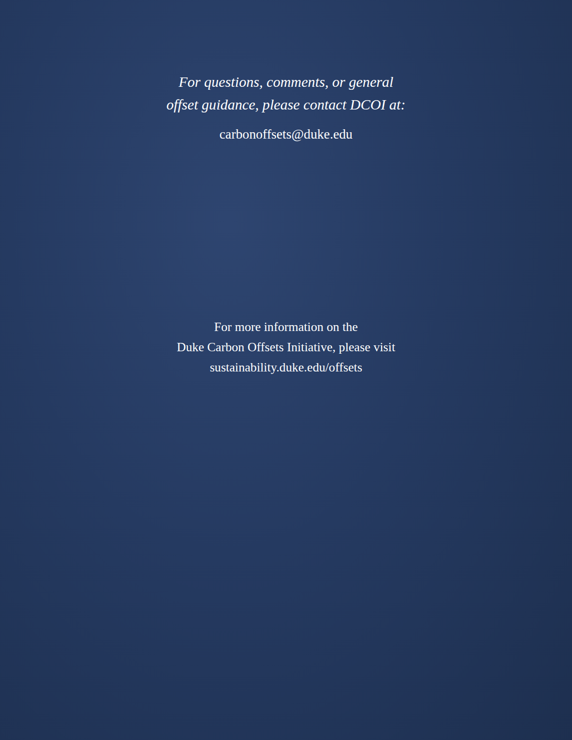For questions, comments, or general
offset guidance, please contact DCOI at:
carbonoffsets@duke.edu
For more information on the
Duke Carbon Offsets Initiative, please visit
sustainability.duke.edu/offsets